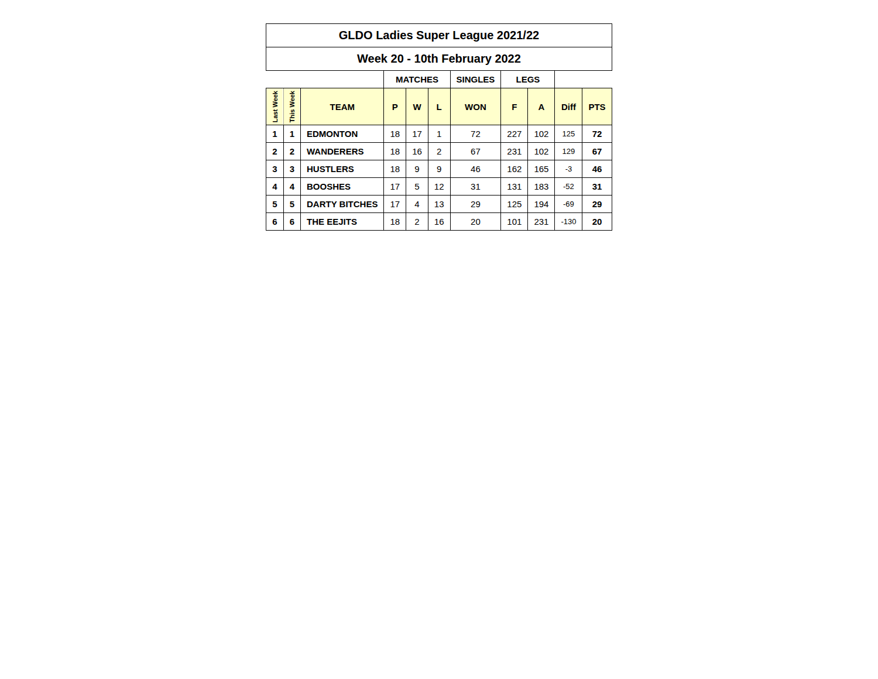| GLDO Ladies Super League 2021/22 |
| Week 20 - 10th February 2022 |
| | | | MATCHES | SINGLES | LEGS | | |
| Last Week | This Week | TEAM | P | W | L | WON | F | A | Diff | PTS |
| 1 | 1 | EDMONTON | 18 | 17 | 1 | 72 | 227 | 102 | 125 | 72 |
| 2 | 2 | WANDERERS | 18 | 16 | 2 | 67 | 231 | 102 | 129 | 67 |
| 3 | 3 | HUSTLERS | 18 | 9 | 9 | 46 | 162 | 165 | -3 | 46 |
| 4 | 4 | BOOSHES | 17 | 5 | 12 | 31 | 131 | 183 | -52 | 31 |
| 5 | 5 | DARTY BITCHES | 17 | 4 | 13 | 29 | 125 | 194 | -69 | 29 |
| 6 | 6 | THE EEJITS | 18 | 2 | 16 | 20 | 101 | 231 | -130 | 20 |